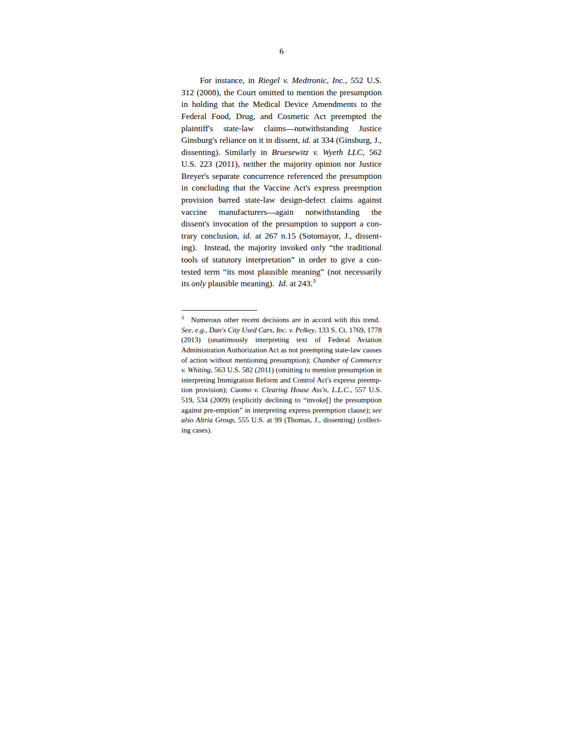6
For instance, in Riegel v. Medtronic, Inc., 552 U.S. 312 (2008), the Court omitted to mention the presumption in holding that the Medical Device Amendments to the Federal Food, Drug, and Cosmetic Act preempted the plaintiff's state-law claims—notwithstanding Justice Ginsburg's reliance on it in dissent, id. at 334 (Ginsburg, J., dissenting). Similarly in Bruesewitz v. Wyeth LLC, 562 U.S. 223 (2011), neither the majority opinion nor Justice Breyer's separate concurrence referenced the presumption in concluding that the Vaccine Act's express preemption provision barred state-law design-defect claims against vaccine manufacturers—again notwithstanding the dissent's invocation of the presumption to support a contrary conclusion, id. at 267 n.15 (Sotomayor, J., dissenting). Instead, the majority invoked only “the traditional tools of statutory interpretation” in order to give a contested term “its most plausible meaning” (not necessarily its only plausible meaning). Id. at 243.3
3 Numerous other recent decisions are in accord with this trend. See, e.g., Dan's City Used Cars, Inc. v. Pelkey, 133 S. Ct. 1769, 1778 (2013) (unanimously interpreting text of Federal Aviation Administration Authorization Act as not preempting state-law causes of action without mentioning presumption); Chamber of Commerce v. Whiting, 563 U.S. 582 (2011) (omitting to mention presumption in interpreting Immigration Reform and Control Act's express preemption provision); Cuomo v. Clearing House Ass'n, L.L.C., 557 U.S. 519, 534 (2009) (explicitly declining to “invoke[] the presumption against pre-emption” in interpreting express preemption clause); see also Altria Group, 555 U.S. at 99 (Thomas, J., dissenting) (collecting cases).